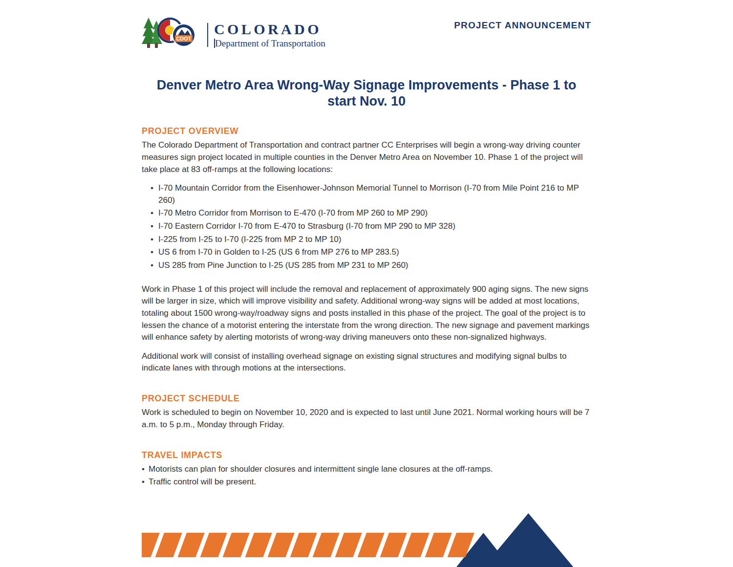CDOT
COLORADO Department of Transportation
PROJECT ANNOUNCEMENT
Denver Metro Area Wrong-Way Signage Improvements - Phase 1 to start Nov. 10
Project Overview
The Colorado Department of Transportation and contract partner CC Enterprises will begin a wrong-way driving counter measures sign project located in multiple counties in the Denver Metro Area on November 10. Phase 1 of the project will take place at 83 off-ramps at the following locations:
I-70 Mountain Corridor from the Eisenhower-Johnson Memorial Tunnel to Morrison (I-70 from Mile Point 216 to MP 260)
I-70 Metro Corridor from Morrison to E-470 (I-70 from MP 260 to MP 290)
I-70 Eastern Corridor I-70 from E-470 to Strasburg (I-70 from MP 290 to MP 328)
I-225 from I-25 to I-70 (I-225 from MP 2 to MP 10)
US 6 from I-70 in Golden to I-25 (US 6 from MP 276 to MP 283.5)
US 285 from Pine Junction to I-25 (US 285 from MP 231 to MP 260)
Work in Phase 1 of this project will include the removal and replacement of approximately 900 aging signs. The new signs will be larger in size, which will improve visibility and safety. Additional wrong-way signs will be added at most locations, totaling about 1500 wrong-way/roadway signs and posts installed in this phase of the project. The goal of the project is to lessen the chance of a motorist entering the interstate from the wrong direction. The new signage and pavement markings will enhance safety by alerting motorists of wrong-way driving maneuvers onto these non-signalized highways.
Additional work will consist of installing overhead signage on existing signal structures and modifying signal bulbs to indicate lanes with through motions at the intersections.
Project Schedule
Work is scheduled to begin on November 10, 2020 and is expected to last until June 2021. Normal working hours will be 7 a.m. to 5 p.m., Monday through Friday.
Travel Impacts
Motorists can plan for shoulder closures and intermittent single lane closures at the off-ramps.
Traffic control will be present.